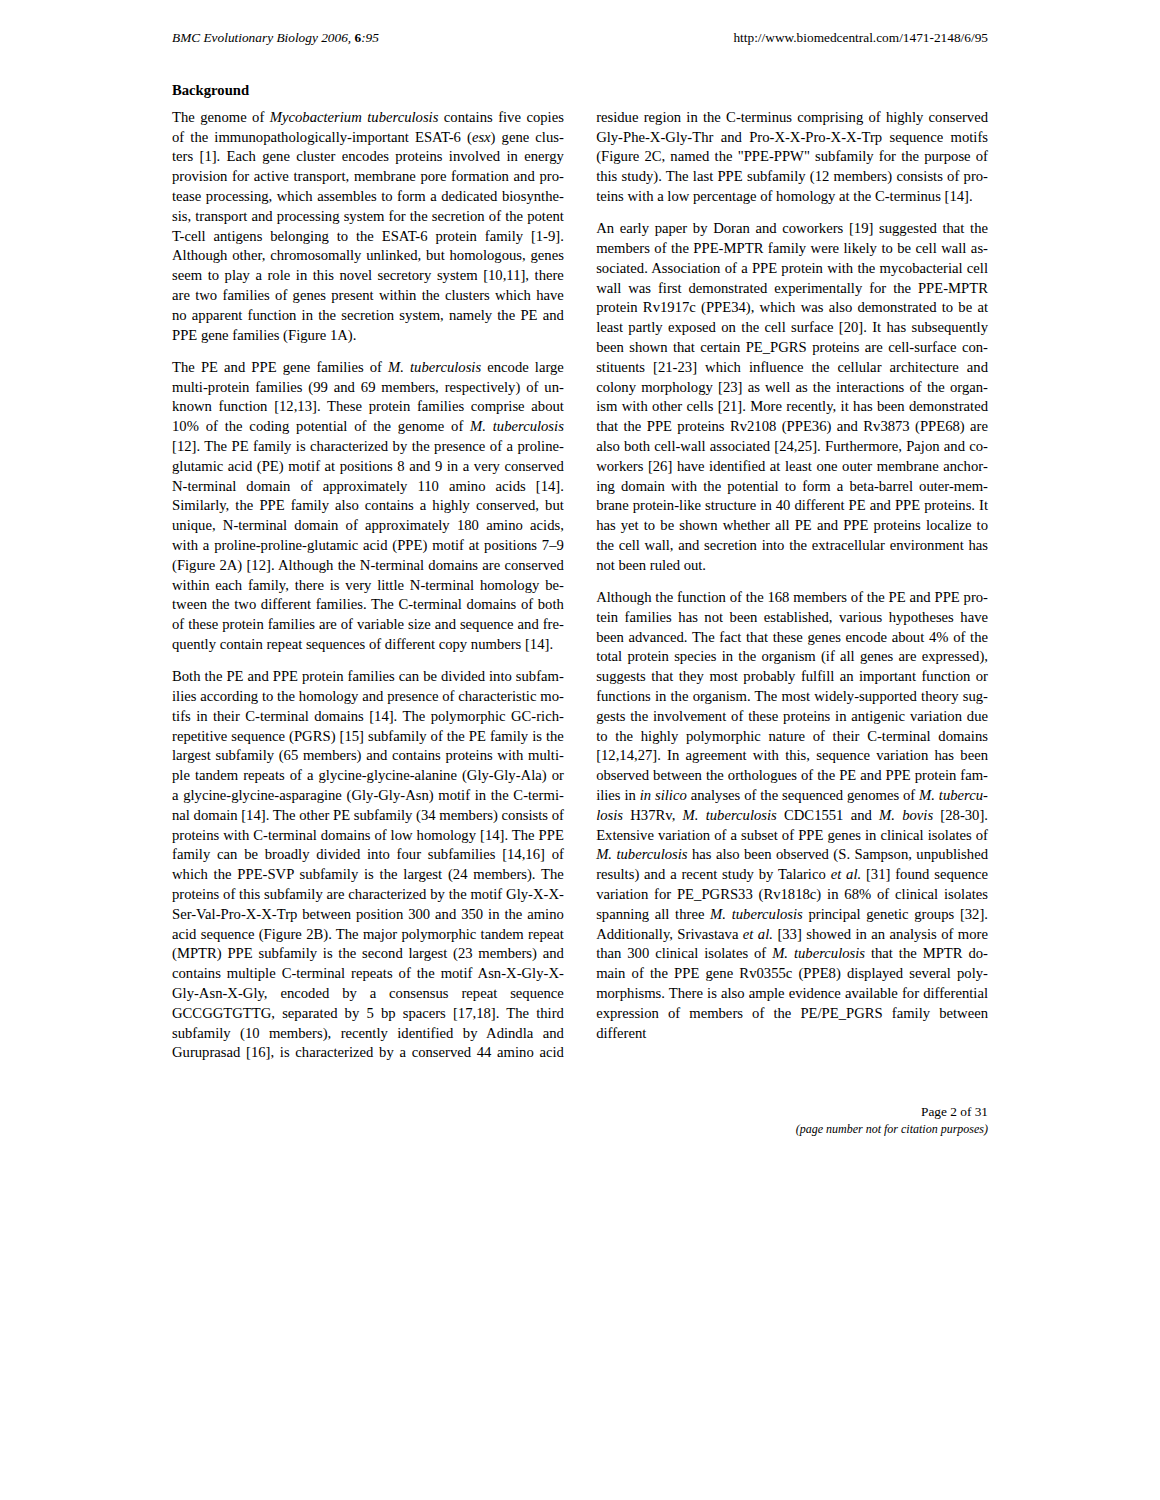BMC Evolutionary Biology 2006, 6:95 http://www.biomedcentral.com/1471-2148/6/95
Background
The genome of Mycobacterium tuberculosis contains five copies of the immunopathologically-important ESAT-6 (esx) gene clusters [1]. Each gene cluster encodes proteins involved in energy provision for active transport, membrane pore formation and protease processing, which assembles to form a dedicated biosynthesis, transport and processing system for the secretion of the potent T-cell antigens belonging to the ESAT-6 protein family [1-9]. Although other, chromosomally unlinked, but homologous, genes seem to play a role in this novel secretory system [10,11], there are two families of genes present within the clusters which have no apparent function in the secretion system, namely the PE and PPE gene families (Figure 1A).
The PE and PPE gene families of M. tuberculosis encode large multi-protein families (99 and 69 members, respectively) of unknown function [12,13]. These protein families comprise about 10% of the coding potential of the genome of M. tuberculosis [12]. The PE family is characterized by the presence of a proline-glutamic acid (PE) motif at positions 8 and 9 in a very conserved N-terminal domain of approximately 110 amino acids [14]. Similarly, the PPE family also contains a highly conserved, but unique, N-terminal domain of approximately 180 amino acids, with a proline-proline-glutamic acid (PPE) motif at positions 7–9 (Figure 2A) [12]. Although the N-terminal domains are conserved within each family, there is very little N-terminal homology between the two different families. The C-terminal domains of both of these protein families are of variable size and sequence and frequently contain repeat sequences of different copy numbers [14].
Both the PE and PPE protein families can be divided into subfamilies according to the homology and presence of characteristic motifs in their C-terminal domains [14]. The polymorphic GC-rich-repetitive sequence (PGRS) [15] subfamily of the PE family is the largest subfamily (65 members) and contains proteins with multiple tandem repeats of a glycine-glycine-alanine (Gly-Gly-Ala) or a glycine-glycine-asparagine (Gly-Gly-Asn) motif in the C-terminal domain [14]. The other PE subfamily (34 members) consists of proteins with C-terminal domains of low homology [14]. The PPE family can be broadly divided into four subfamilies [14,16] of which the PPE-SVP subfamily is the largest (24 members). The proteins of this subfamily are characterized by the motif Gly-X-X-Ser-Val-Pro-X-X-Trp between position 300 and 350 in the amino acid sequence (Figure 2B). The major polymorphic tandem repeat (MPTR) PPE subfamily is the second largest (23 members) and contains multiple C-terminal repeats of the motif Asn-X-Gly-X-Gly-Asn-X-Gly, encoded by a consensus repeat sequence GCCGGTGTTG, separated by 5 bp spacers [17,18]. The third subfamily (10 members), recently identified by Adindla and Guruprasad [16], is characterized by a conserved 44 amino acid residue region in the C-terminus comprising of highly conserved Gly-Phe-X-Gly-Thr and Pro-X-X-Pro-X-X-Trp sequence motifs (Figure 2C, named the "PPE-PPW" subfamily for the purpose of this study). The last PPE subfamily (12 members) consists of proteins with a low percentage of homology at the C-terminus [14].
An early paper by Doran and coworkers [19] suggested that the members of the PPE-MPTR family were likely to be cell wall associated. Association of a PPE protein with the mycobacterial cell wall was first demonstrated experimentally for the PPE-MPTR protein Rv1917c (PPE34), which was also demonstrated to be at least partly exposed on the cell surface [20]. It has subsequently been shown that certain PE_PGRS proteins are cell-surface constituents [21-23] which influence the cellular architecture and colony morphology [23] as well as the interactions of the organism with other cells [21]. More recently, it has been demonstrated that the PPE proteins Rv2108 (PPE36) and Rv3873 (PPE68) are also both cell-wall associated [24,25]. Furthermore, Pajon and coworkers [26] have identified at least one outer membrane anchoring domain with the potential to form a beta-barrel outer-membrane protein-like structure in 40 different PE and PPE proteins. It has yet to be shown whether all PE and PPE proteins localize to the cell wall, and secretion into the extracellular environment has not been ruled out.
Although the function of the 168 members of the PE and PPE protein families has not been established, various hypotheses have been advanced. The fact that these genes encode about 4% of the total protein species in the organism (if all genes are expressed), suggests that they most probably fulfill an important function or functions in the organism. The most widely-supported theory suggests the involvement of these proteins in antigenic variation due to the highly polymorphic nature of their C-terminal domains [12,14,27]. In agreement with this, sequence variation has been observed between the orthologues of the PE and PPE protein families in in silico analyses of the sequenced genomes of M. tuberculosis H37Rv, M. tuberculosis CDC1551 and M. bovis [28-30]. Extensive variation of a subset of PPE genes in clinical isolates of M. tuberculosis has also been observed (S. Sampson, unpublished results) and a recent study by Talarico et al. [31] found sequence variation for PE_PGRS33 (Rv1818c) in 68% of clinical isolates spanning all three M. tuberculosis principal genetic groups [32]. Additionally, Srivastava et al. [33] showed in an analysis of more than 300 clinical isolates of M. tuberculosis that the MPTR domain of the PPE gene Rv0355c (PPE8) displayed several polymorphisms. There is also ample evidence available for differential expression of members of the PE/PE_PGRS family between different
Page 2 of 31 (page number not for citation purposes)